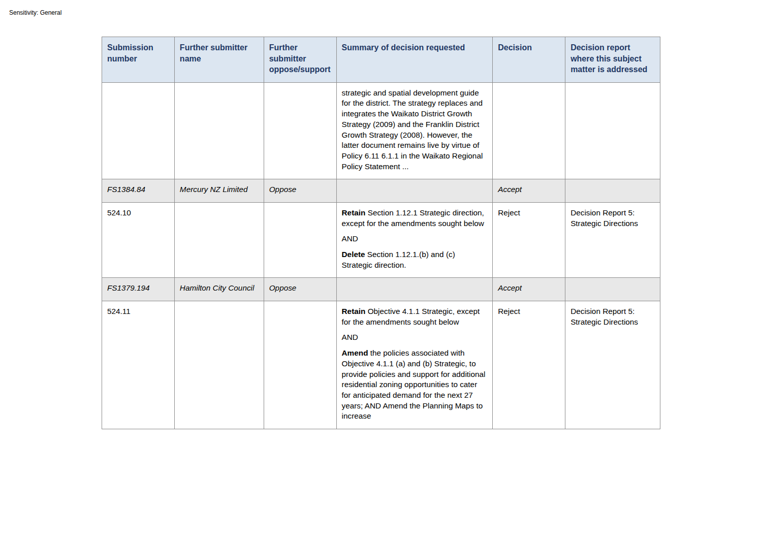Sensitivity: General
| Submission number | Further submitter name | Further submitter oppose/support | Summary of decision requested | Decision | Decision report where this subject matter is addressed |
| --- | --- | --- | --- | --- | --- |
| | | | strategic and spatial development guide for the district. The strategy replaces and integrates the Waikato District Growth Strategy (2009) and the Franklin District Growth Strategy (2008). However, the latter document remains live by virtue of Policy 6.11 6.1.1 in the Waikato Regional Policy Statement ... | | |
| FS1384.84 | Mercury NZ Limited | Oppose | | Accept | |
| 524.10 | | | Retain Section 1.12.1 Strategic direction, except for the amendments sought below AND Delete Section 1.12.1.(b) and (c) Strategic direction. | Reject | Decision Report 5: Strategic Directions |
| FS1379.194 | Hamilton City Council | Oppose | | Accept | |
| 524.11 | | | Retain Objective 4.1.1 Strategic, except for the amendments sought below AND Amend the policies associated with Objective 4.1.1 (a) and (b) Strategic, to provide policies and support for additional residential zoning opportunities to cater for anticipated demand for the next 27 years; AND Amend the Planning Maps to increase | Reject | Decision Report 5: Strategic Directions |